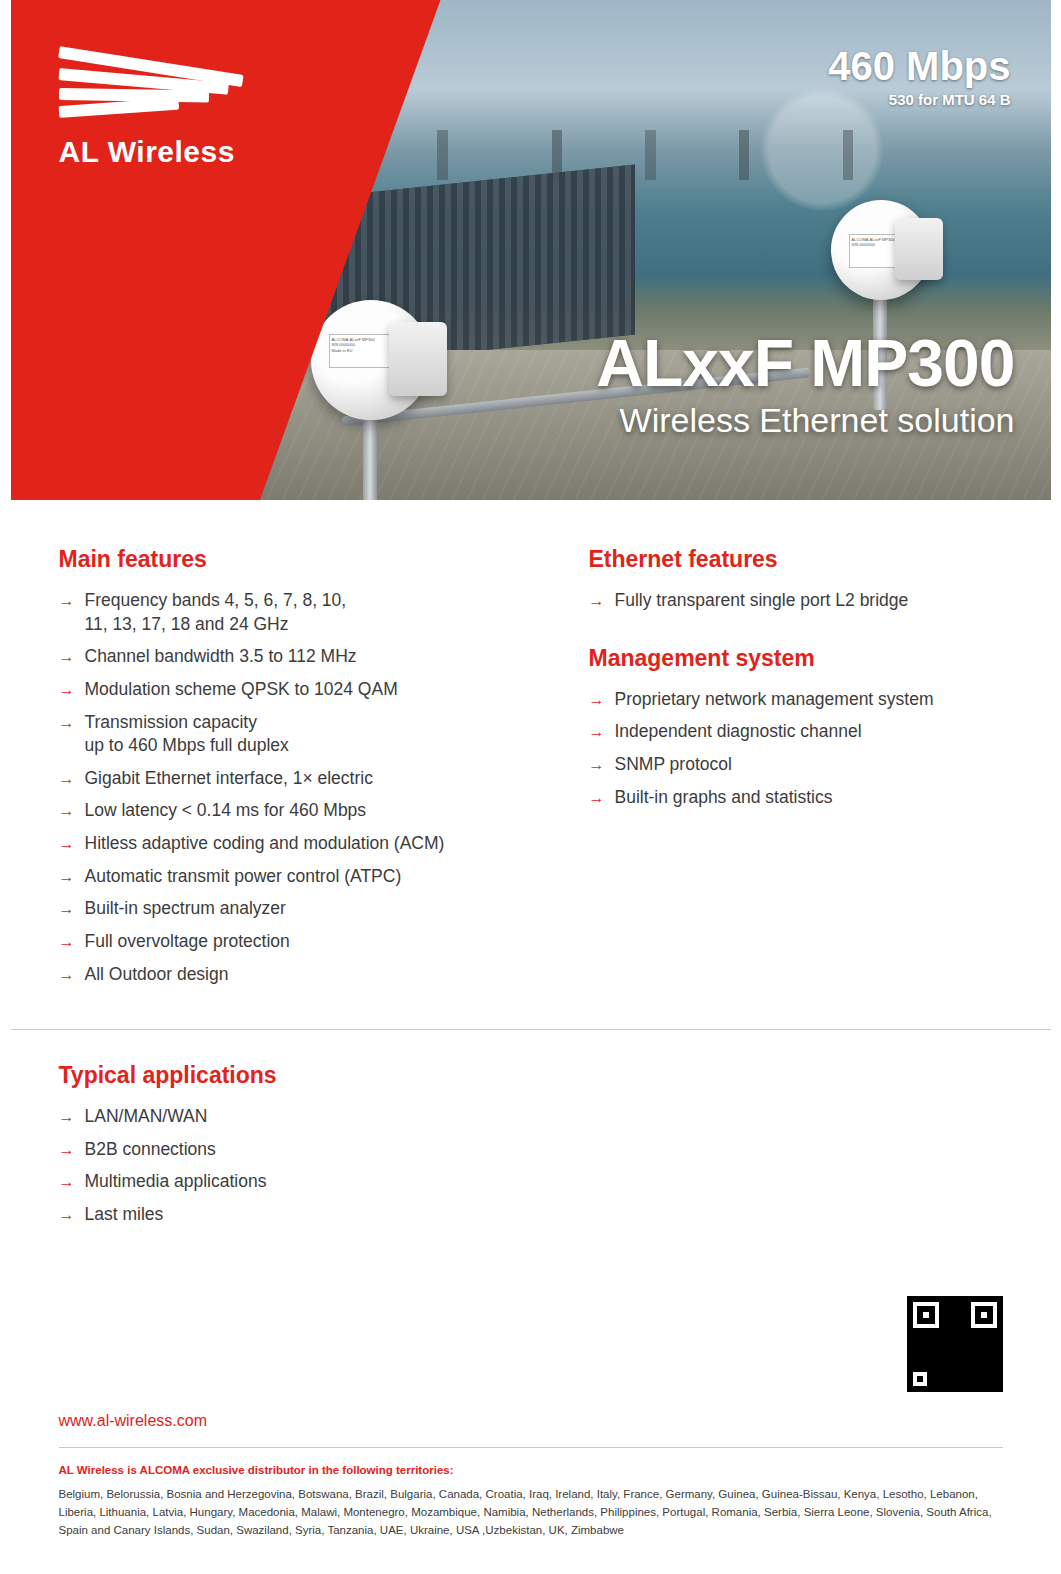ALCOMA ALxxF MP300
S/N 0000000
Made in EU
ALCOMA ALxxF MP300
S/N 0000000
AL Wireless
460 Mbps
530 for MTU 64 B
ALxxF MP300
Wireless Ethernet solution
Main features
Frequency bands 4, 5, 6, 7, 8, 10,
11, 13, 17, 18 and 24 GHz
Channel bandwidth 3.5 to 112 MHz
Modulation scheme QPSK to 1024 QAM
Transmission capacity
up to 460 Mbps full duplex
Gigabit Ethernet interface, 1× electric
Low latency < 0.14 ms for 460 Mbps
Hitless adaptive coding and modulation (ACM)
Automatic transmit power control (ATPC)
Built-in spectrum analyzer
Full overvoltage protection
All Outdoor design
Ethernet features
Fully transparent single port L2 bridge
Management system
Proprietary network management system
Independent diagnostic channel
SNMP protocol
Built-in graphs and statistics
Typical applications
LAN/MAN/WAN
B2B connections
Multimedia applications
Last miles
www.al-wireless.com
AL Wireless is ALCOMA exclusive distributor in the following territories:
Belgium, Belorussia, Bosnia and Herzegovina, Botswana, Brazil, Bulgaria, Canada, Croatia, Iraq, Ireland, Italy, France, Germany, Guinea, Guinea-Bissau, Kenya, Lesotho, Lebanon, Liberia, Lithuania, Latvia, Hungary, Macedonia, Malawi, Montenegro, Mozambique, Namibia, Netherlands, Philippines, Portugal, Romania, Serbia, Sierra Leone, Slovenia, South Africa, Spain and Canary Islands, Sudan, Swaziland, Syria, Tanzania, UAE, Ukraine, USA ,Uzbekistan, UK, Zimbabwe